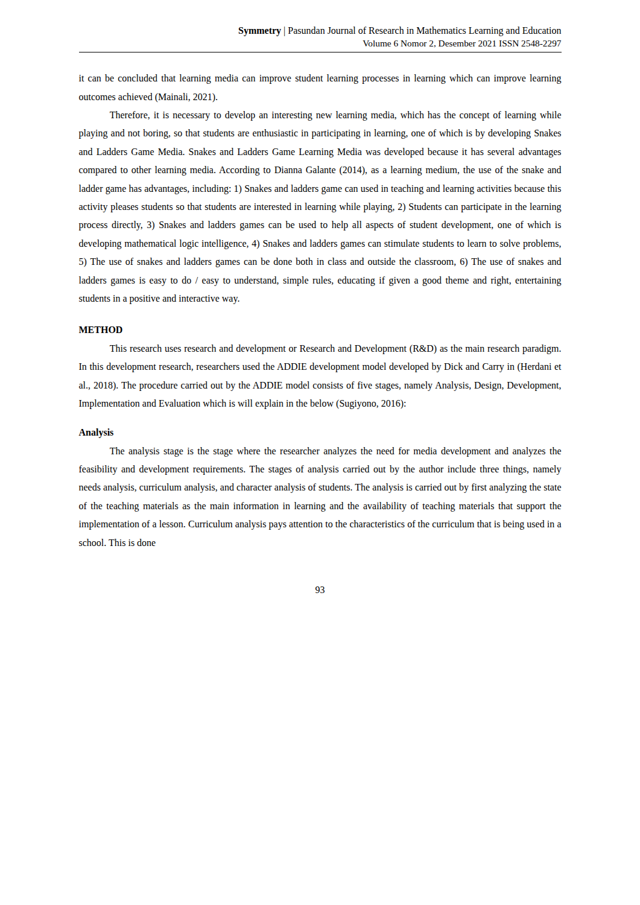Symmetry | Pasundan Journal of Research in Mathematics Learning and Education
Volume 6 Nomor 2, Desember 2021 ISSN 2548-2297
it can be concluded that learning media can improve student learning processes in learning which can improve learning outcomes achieved (Mainali, 2021).
Therefore, it is necessary to develop an interesting new learning media, which has the concept of learning while playing and not boring, so that students are enthusiastic in participating in learning, one of which is by developing Snakes and Ladders Game Media. Snakes and Ladders Game Learning Media was developed because it has several advantages compared to other learning media. According to Dianna Galante (2014), as a learning medium, the use of the snake and ladder game has advantages, including: 1) Snakes and ladders game can used in teaching and learning activities because this activity pleases students so that students are interested in learning while playing, 2) Students can participate in the learning process directly, 3) Snakes and ladders games can be used to help all aspects of student development, one of which is developing mathematical logic intelligence, 4) Snakes and ladders games can stimulate students to learn to solve problems, 5) The use of snakes and ladders games can be done both in class and outside the classroom, 6) The use of snakes and ladders games is easy to do / easy to understand, simple rules, educating if given a good theme and right, entertaining students in a positive and interactive way.
Method
This research uses research and development or Research and Development (R&D) as the main research paradigm. In this development research, researchers used the ADDIE development model developed by Dick and Carry in (Herdani et al., 2018). The procedure carried out by the ADDIE model consists of five stages, namely Analysis, Design, Development, Implementation and Evaluation which is will explain in the below (Sugiyono, 2016):
Analysis
The analysis stage is the stage where the researcher analyzes the need for media development and analyzes the feasibility and development requirements. The stages of analysis carried out by the author include three things, namely needs analysis, curriculum analysis, and character analysis of students. The analysis is carried out by first analyzing the state of the teaching materials as the main information in learning and the availability of teaching materials that support the implementation of a lesson. Curriculum analysis pays attention to the characteristics of the curriculum that is being used in a school. This is done
93